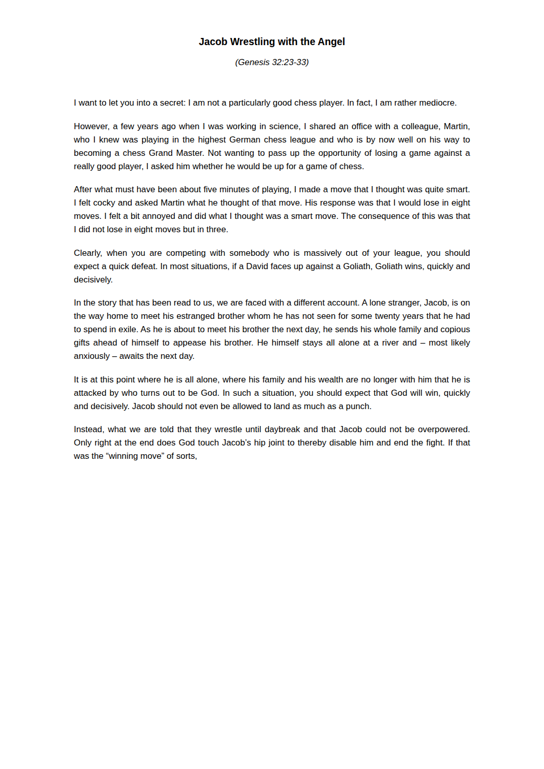Jacob Wrestling with the Angel
(Genesis 32:23-33)
I want to let you into a secret: I am not a particularly good chess player. In fact, I am rather mediocre.
However, a few years ago when I was working in science, I shared an office with a colleague, Martin, who I knew was playing in the highest German chess league and who is by now well on his way to becoming a chess Grand Master. Not wanting to pass up the opportunity of losing a game against a really good player, I asked him whether he would be up for a game of chess.
After what must have been about five minutes of playing, I made a move that I thought was quite smart. I felt cocky and asked Martin what he thought of that move. His response was that I would lose in eight moves. I felt a bit annoyed and did what I thought was a smart move. The consequence of this was that I did not lose in eight moves but in three.
Clearly, when you are competing with somebody who is massively out of your league, you should expect a quick defeat. In most situations, if a David faces up against a Goliath, Goliath wins, quickly and decisively.
In the story that has been read to us, we are faced with a different account. A lone stranger, Jacob, is on the way home to meet his estranged brother whom he has not seen for some twenty years that he had to spend in exile. As he is about to meet his brother the next day, he sends his whole family and copious gifts ahead of himself to appease his brother. He himself stays all alone at a river and – most likely anxiously – awaits the next day.
It is at this point where he is all alone, where his family and his wealth are no longer with him that he is attacked by who turns out to be God. In such a situation, you should expect that God will win, quickly and decisively. Jacob should not even be allowed to land as much as a punch.
Instead, what we are told that they wrestle until daybreak and that Jacob could not be overpowered. Only right at the end does God touch Jacob’s hip joint to thereby disable him and end the fight. If that was the “winning move” of sorts,